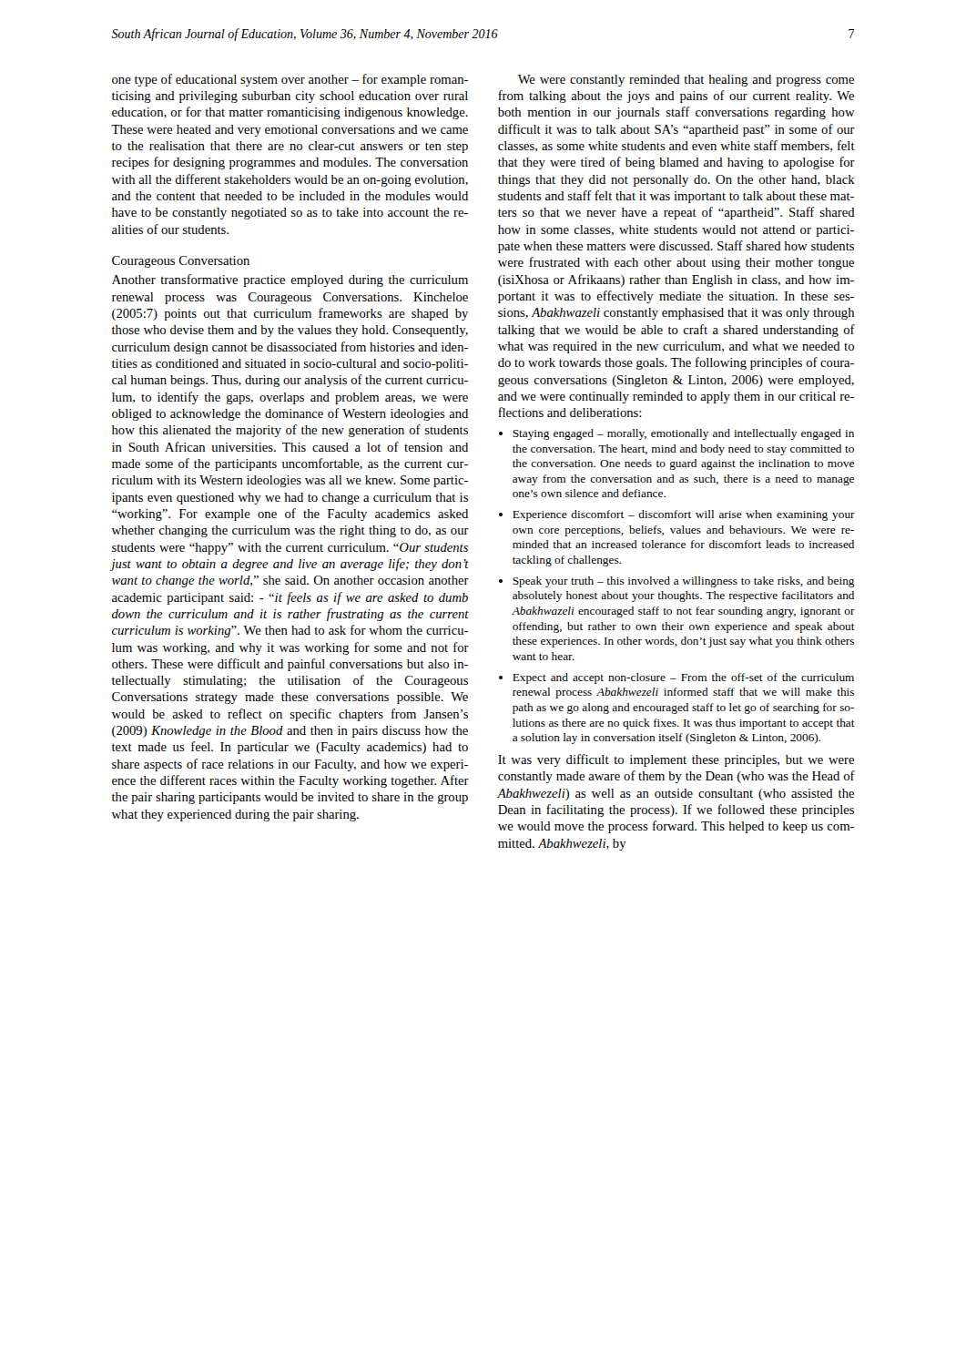South African Journal of Education, Volume 36, Number 4, November 2016 7
one type of educational system over another – for example romanticising and privileging suburban city school education over rural education, or for that matter romanticising indigenous knowledge. These were heated and very emotional conversations and we came to the realisation that there are no clear-cut answers or ten step recipes for designing programmes and modules. The conversation with all the different stakeholders would be an on-going evolution, and the content that needed to be included in the modules would have to be constantly negotiated so as to take into account the realities of our students.
Courageous Conversation
Another transformative practice employed during the curriculum renewal process was Courageous Conversations. Kincheloe (2005:7) points out that curriculum frameworks are shaped by those who devise them and by the values they hold. Consequently, curriculum design cannot be disassociated from histories and identities as conditioned and situated in socio-cultural and socio-political human beings. Thus, during our analysis of the current curriculum, to identify the gaps, overlaps and problem areas, we were obliged to acknowledge the dominance of Western ideologies and how this alienated the majority of the new generation of students in South African universities. This caused a lot of tension and made some of the participants uncomfortable, as the current curriculum with its Western ideologies was all we knew. Some participants even questioned why we had to change a curriculum that is “working”. For example one of the Faculty academics asked whether changing the curriculum was the right thing to do, as our students were “happy” with the current curriculum. “Our students just want to obtain a degree and live an average life; they don’t want to change the world,” she said. On another occasion another academic participant said: - “it feels as if we are asked to dumb down the curriculum and it is rather frustrating as the current curriculum is working”. We then had to ask for whom the curriculum was working, and why it was working for some and not for others. These were difficult and painful conversations but also intellectually stimulating; the utilisation of the Courageous Conversations strategy made these conversations possible. We would be asked to reflect on specific chapters from Jansen’s (2009) Knowledge in the Blood and then in pairs discuss how the text made us feel. In particular we (Faculty academics) had to share aspects of race relations in our Faculty, and how we experience the different races within the Faculty working together. After the pair sharing participants would be invited to share in the group what they experienced during the pair sharing.
We were constantly reminded that healing and progress come from talking about the joys and pains of our current reality. We both mention in our journals staff conversations regarding how difficult it was to talk about SA’s “apartheid past” in some of our classes, as some white students and even white staff members, felt that they were tired of being blamed and having to apologise for things that they did not personally do. On the other hand, black students and staff felt that it was important to talk about these matters so that we never have a repeat of “apartheid”. Staff shared how in some classes, white students would not attend or participate when these matters were discussed. Staff shared how students were frustrated with each other about using their mother tongue (isiXhosa or Afrikaans) rather than English in class, and how important it was to effectively mediate the situation. In these sessions, Abakhwazeli constantly emphasised that it was only through talking that we would be able to craft a shared understanding of what was required in the new curriculum, and what we needed to do to work towards those goals. The following principles of courageous conversations (Singleton & Linton, 2006) were employed, and we were continually reminded to apply them in our critical reflections and deliberations:
Staying engaged – morally, emotionally and intellectually engaged in the conversation. The heart, mind and body need to stay committed to the conversation. One needs to guard against the inclination to move away from the conversation and as such, there is a need to manage one’s own silence and defiance.
Experience discomfort – discomfort will arise when examining your own core perceptions, beliefs, values and behaviours. We were reminded that an increased tolerance for discomfort leads to increased tackling of challenges.
Speak your truth – this involved a willingness to take risks, and being absolutely honest about your thoughts. The respective facilitators and Abakhwazeli encouraged staff to not fear sounding angry, ignorant or offending, but rather to own their own experience and speak about these experiences. In other words, don’t just say what you think others want to hear.
Expect and accept non-closure – From the off-set of the curriculum renewal process Abakhwezeli informed staff that we will make this path as we go along and encouraged staff to let go of searching for solutions as there are no quick fixes. It was thus important to accept that a solution lay in conversation itself (Singleton & Linton, 2006).
It was very difficult to implement these principles, but we were constantly made aware of them by the Dean (who was the Head of Abakhwezeli) as well as an outside consultant (who assisted the Dean in facilitating the process). If we followed these principles we would move the process forward. This helped to keep us committed. Abakhwezeli, by